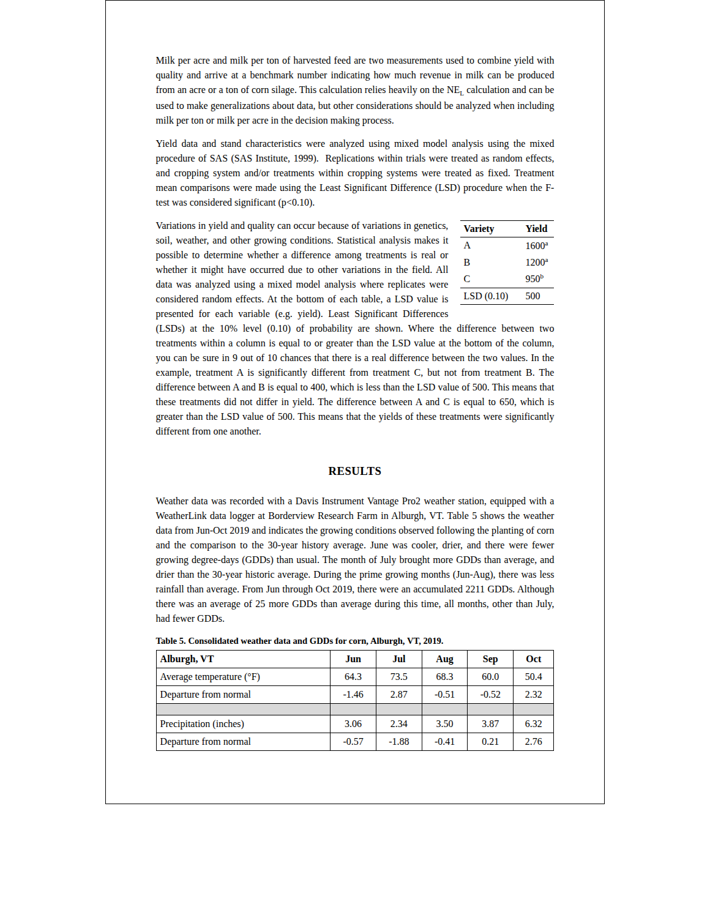Milk per acre and milk per ton of harvested feed are two measurements used to combine yield with quality and arrive at a benchmark number indicating how much revenue in milk can be produced from an acre or a ton of corn silage. This calculation relies heavily on the NEL calculation and can be used to make generalizations about data, but other considerations should be analyzed when including milk per ton or milk per acre in the decision making process.
Yield data and stand characteristics were analyzed using mixed model analysis using the mixed procedure of SAS (SAS Institute, 1999). Replications within trials were treated as random effects, and cropping system and/or treatments within cropping systems were treated as fixed. Treatment mean comparisons were made using the Least Significant Difference (LSD) procedure when the F-test was considered significant (p<0.10).
| Variety | Yield |
| --- | --- |
| A | 1600 a |
| B | 1200 a |
| C | 950 b |
| LSD (0.10) | 500 |
Variations in yield and quality can occur because of variations in genetics, soil, weather, and other growing conditions. Statistical analysis makes it possible to determine whether a difference among treatments is real or whether it might have occurred due to other variations in the field. All data was analyzed using a mixed model analysis where replicates were considered random effects. At the bottom of each table, a LSD value is presented for each variable (e.g. yield). Least Significant Differences (LSDs) at the 10% level (0.10) of probability are shown. Where the difference between two treatments within a column is equal to or greater than the LSD value at the bottom of the column, you can be sure in 9 out of 10 chances that there is a real difference between the two values. In the example, treatment A is significantly different from treatment C, but not from treatment B. The difference between A and B is equal to 400, which is less than the LSD value of 500. This means that these treatments did not differ in yield. The difference between A and C is equal to 650, which is greater than the LSD value of 500. This means that the yields of these treatments were significantly different from one another.
RESULTS
Weather data was recorded with a Davis Instrument Vantage Pro2 weather station, equipped with a WeatherLink data logger at Borderview Research Farm in Alburgh, VT. Table 5 shows the weather data from Jun-Oct 2019 and indicates the growing conditions observed following the planting of corn and the comparison to the 30-year history average. June was cooler, drier, and there were fewer growing degree-days (GDDs) than usual. The month of July brought more GDDs than average, and drier than the 30-year historic average. During the prime growing months (Jun-Aug), there was less rainfall than average. From Jun through Oct 2019, there were an accumulated 2211 GDDs. Although there was an average of 25 more GDDs than average during this time, all months, other than July, had fewer GDDs.
Table 5. Consolidated weather data and GDDs for corn, Alburgh, VT, 2019.
| Alburgh, VT | Jun | Jul | Aug | Sep | Oct |
| --- | --- | --- | --- | --- | --- |
| Average temperature (°F) | 64.3 | 73.5 | 68.3 | 60.0 | 50.4 |
| Departure from normal | -1.46 | 2.87 | -0.51 | -0.52 | 2.32 |
| Precipitation (inches) | 3.06 | 2.34 | 3.50 | 3.87 | 6.32 |
| Departure from normal | -0.57 | -1.88 | -0.41 | 0.21 | 2.76 |